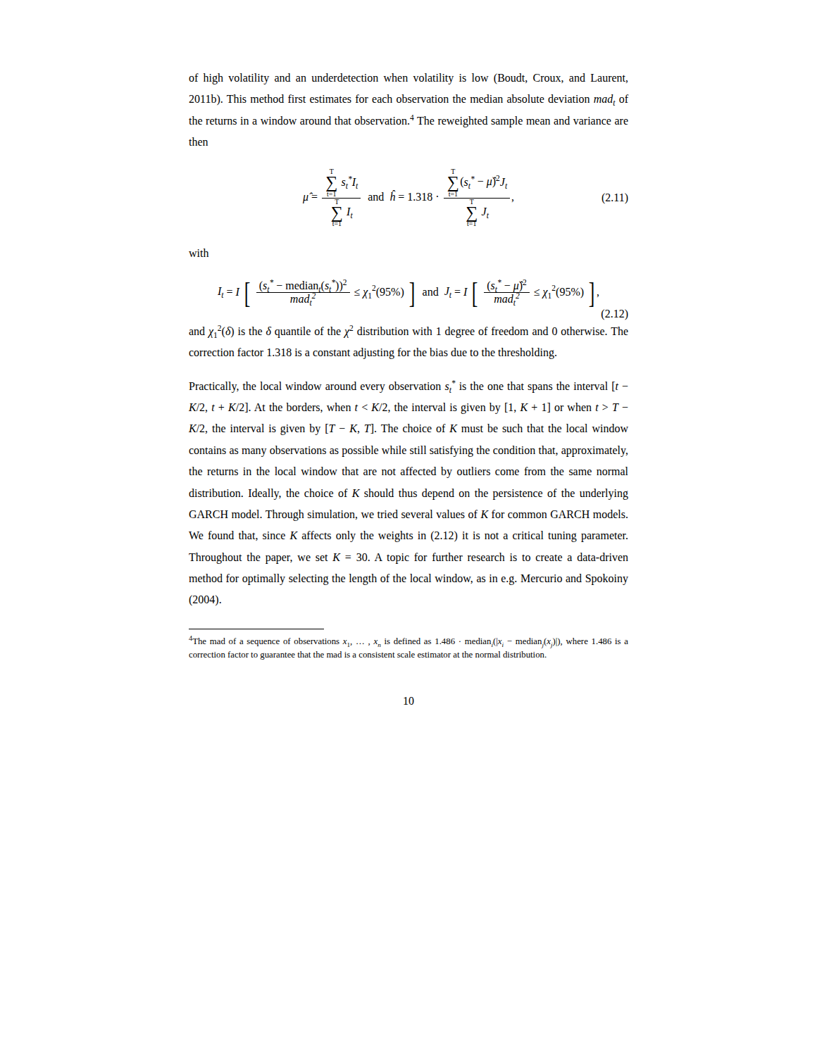of high volatility and an underdetection when volatility is low (Boudt, Croux, and Laurent, 2011b). This method first estimates for each observation the median absolute deviation madt of the returns in a window around that observation.4 The reweighted sample mean and variance are then
μ̂ = T∑t=1 st*It T∑t=1 It and ĥ = 1.318 · T∑t=1(st* − μ̂)2Jt T∑t=1 Jt , (2.11)
with
It = I [ (st* − mediant(st*))2 madt2 ≤ χ12(95%) ] and Jt = I [ (st* − μ̂)2 madt2 ≤ χ12(95%) ], (2.12)
and χ12(δ) is the δ quantile of the χ2 distribution with 1 degree of freedom and 0 otherwise. The correction factor 1.318 is a constant adjusting for the bias due to the thresholding.
Practically, the local window around every observation st* is the one that spans the interval [t − K/2, t + K/2]. At the borders, when t < K/2, the interval is given by [1, K + 1] or when t > T − K/2, the interval is given by [T − K, T]. The choice of K must be such that the local window contains as many observations as possible while still satisfying the condition that, approximately, the returns in the local window that are not affected by outliers come from the same normal distribution. Ideally, the choice of K should thus depend on the persistence of the underlying GARCH model. Through simulation, we tried several values of K for common GARCH models. We found that, since K affects only the weights in (2.12) it is not a critical tuning parameter. Throughout the paper, we set K = 30. A topic for further research is to create a data-driven method for optimally selecting the length of the local window, as in e.g. Mercurio and Spokoiny (2004).
4The mad of a sequence of observations x1, … , xn is defined as 1.486 · mediani(|xi − medianj(xj)|), where 1.486 is a correction factor to guarantee that the mad is a consistent scale estimator at the normal distribution.
10